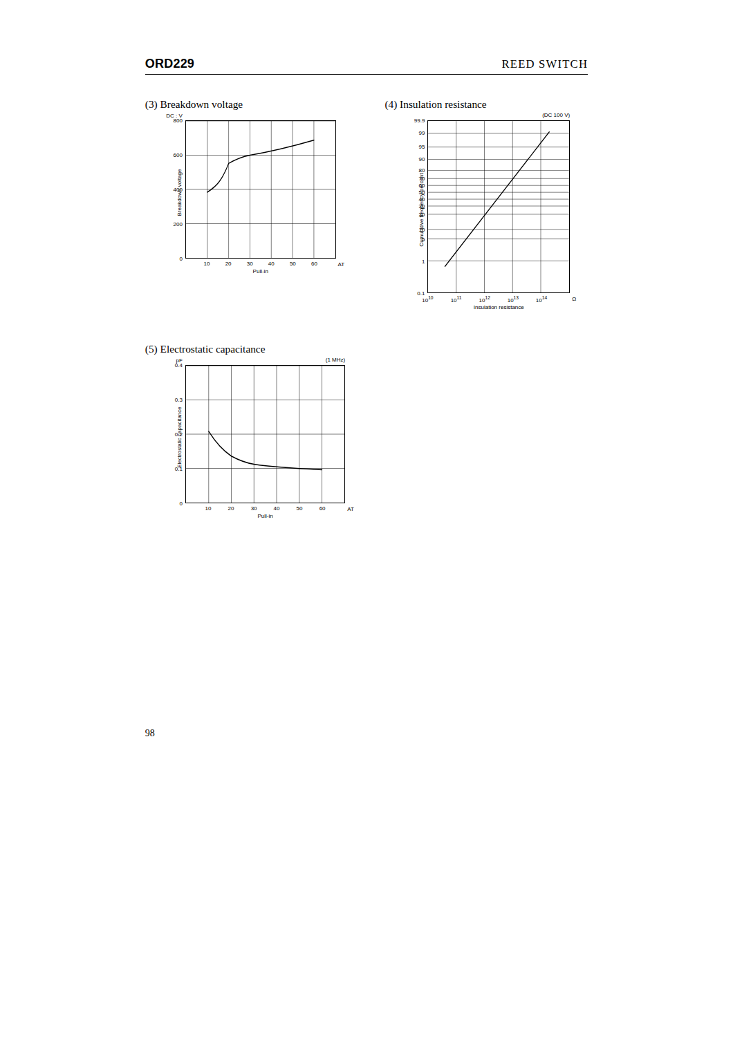ORD229
REED SWITCH
(3) Breakdown voltage
Breakdown voltage DC : V 800 600 400 200 0 10 20 30 40 50 60 AT Pull-in
(4) Insulation resistance
Cumulative frequency percent (DC 100 V) 99.9 99 95 90 80 70 60 50 40 30 20 10 5 1 0.1 1010 1011 1012 1013 1014 Ω Insulation resistance
(5) Electrostatic capacitance
Electrostatic capacitance pF (1 MHz) 0.4 0.3 0.2 0.1 0 10 20 30 40 50 60 AT Pull-in
98